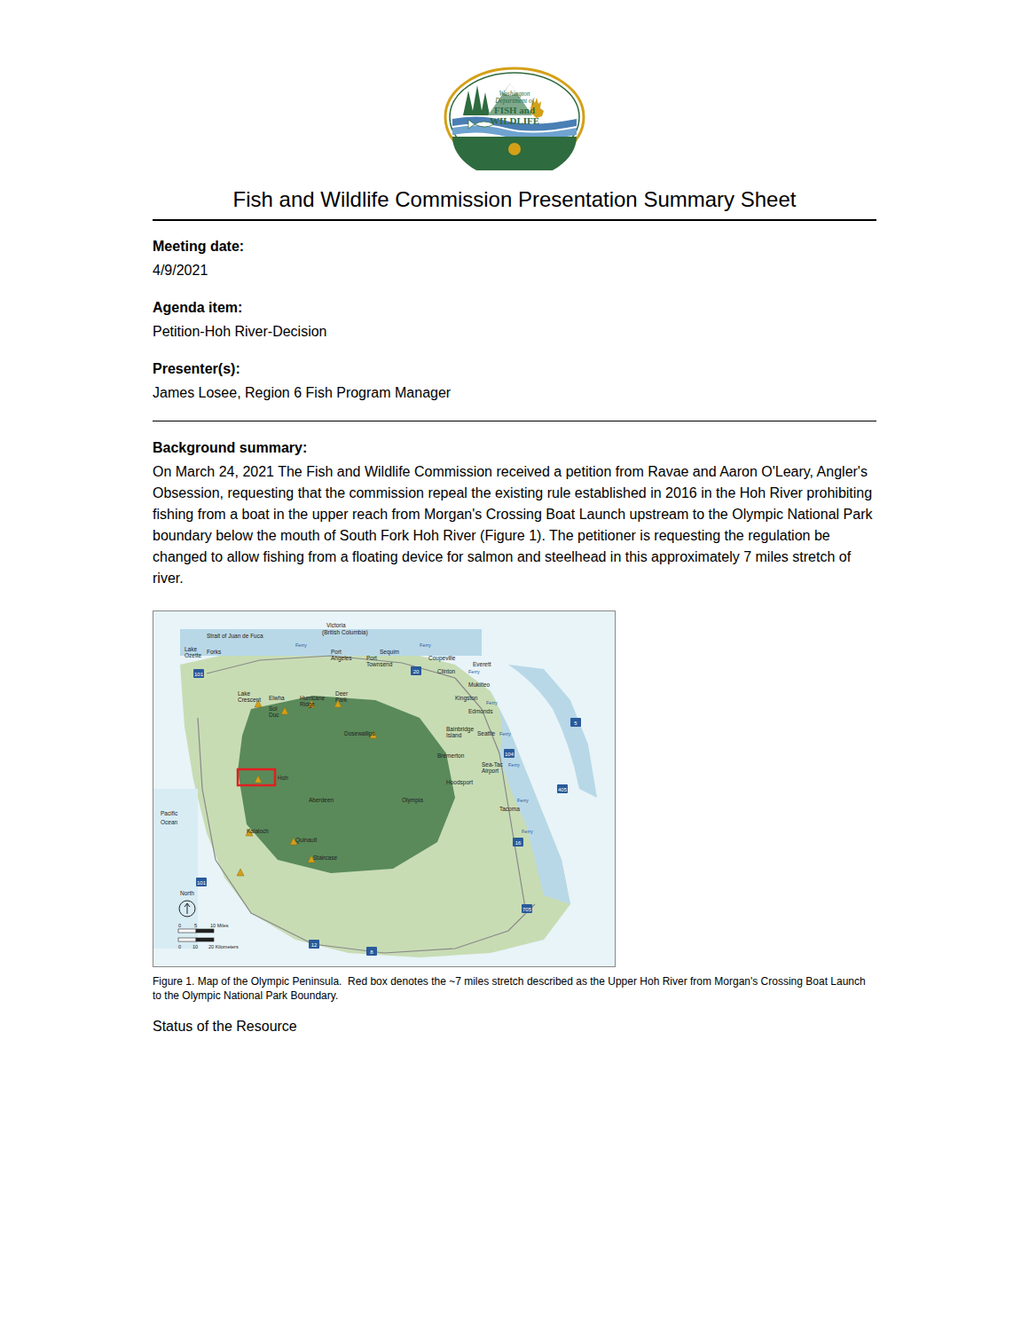Washington Department of FISH and WILDLIFE
Fish and Wildlife Commission Presentation Summary Sheet
Meeting date:
4/9/2021
Agenda item:
Petition-Hoh River-Decision
Presenter(s):
James Losee, Region 6 Fish Program Manager
Background summary:
On March 24, 2021 The Fish and Wildlife Commission received a petition from Ravae and Aaron O'Leary, Angler's Obsession, requesting that the commission repeal the existing rule established in 2016 in the Hoh River prohibiting fishing from a boat in the upper reach from Morgan's Crossing Boat Launch upstream to the Olympic National Park boundary below the mouth of South Fork Hoh River (Figure 1). The petitioner is requesting the regulation be changed to allow fishing from a floating device for salmon and steelhead in this approximately 7 miles stretch of river.
20 104 16 705 101 101 12 8 405 5 Ferry Ferry Ferry Ferry Ferry Ferry Ferry Ferry Strait of Juan de Fuca Victoria (British Columbia) Port Townsend Port Angeles Sequim Coupeville Clinton Everett Mukilteo Kingston Edmonds Bainbridge Island Seattle Bremerton Hoodsport Sea-Tac Airport Tacoma Olympia Aberdeen Forks Lake Crescent Elwha Sol Duc Hurricane Ridge Deer Park Hoh Dosewallips Kalaloch Quinault Staircase Lake Ozette Pacific Ocean North 0 5 10 Miles 0 10 20 Kilometers
Figure 1. Map of the Olympic Peninsula. Red box denotes the ~7 miles stretch described as the Upper Hoh River from Morgan's Crossing Boat Launch to the Olympic National Park Boundary.
Status of the Resource